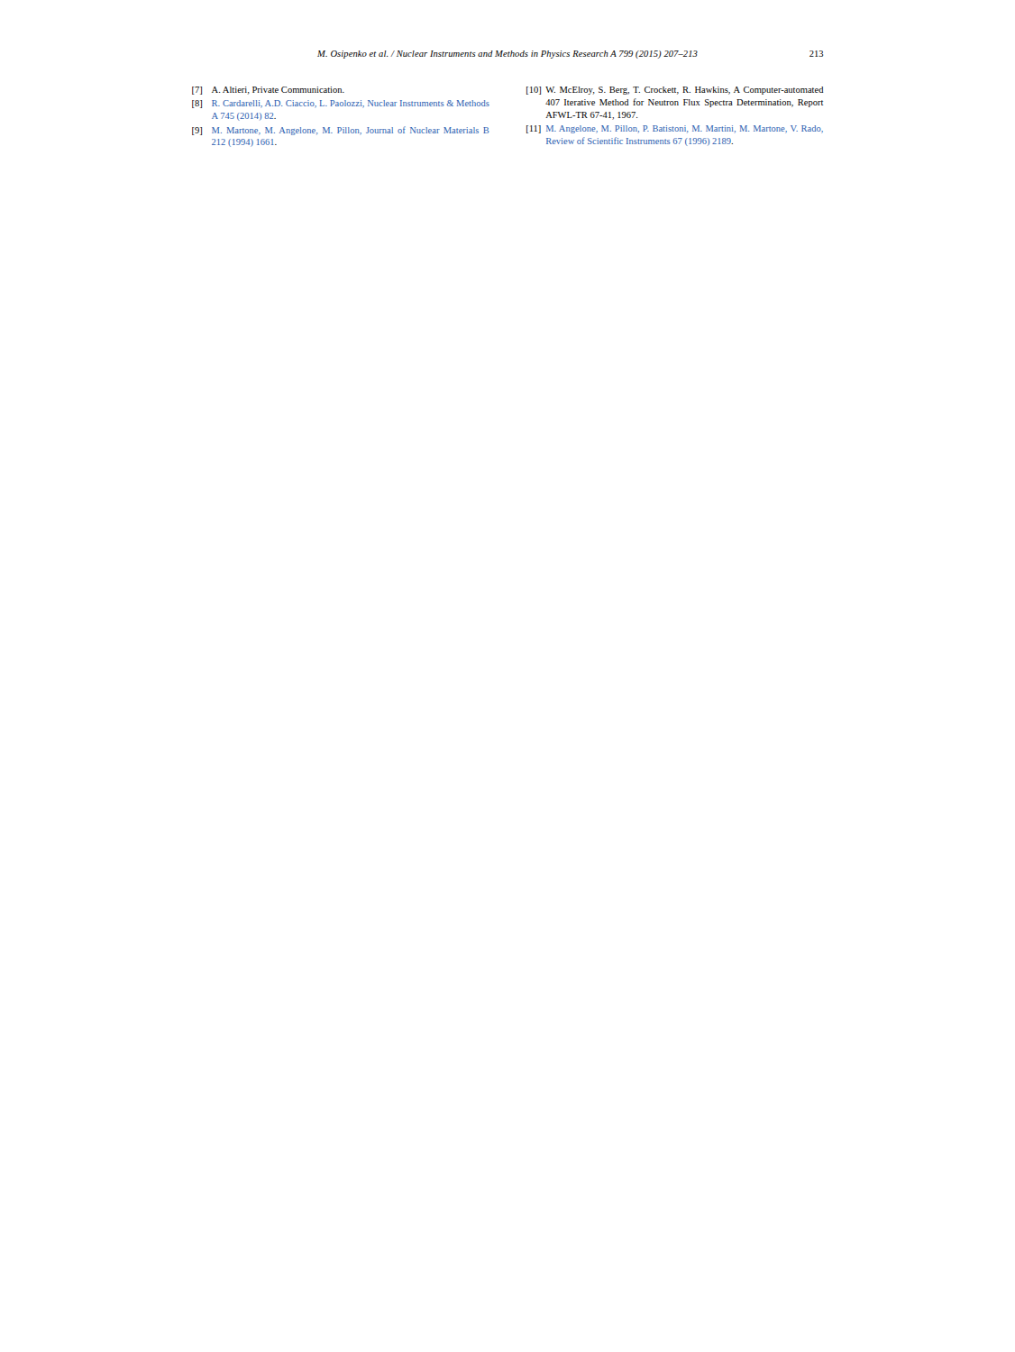M. Osipenko et al. / Nuclear Instruments and Methods in Physics Research A 799 (2015) 207–213 213
[7] A. Altieri, Private Communication.
[8] R. Cardarelli, A.D. Ciaccio, L. Paolozzi, Nuclear Instruments & Methods A 745 (2014) 82.
[9] M. Martone, M. Angelone, M. Pillon, Journal of Nuclear Materials B 212 (1994) 1661.
[10] W. McElroy, S. Berg, T. Crockett, R. Hawkins, A Computer-automated 407 Iterative Method for Neutron Flux Spectra Determination, Report AFWL-TR 67-41, 1967.
[11] M. Angelone, M. Pillon, P. Batistoni, M. Martini, M. Martone, V. Rado, Review of Scientific Instruments 67 (1996) 2189.